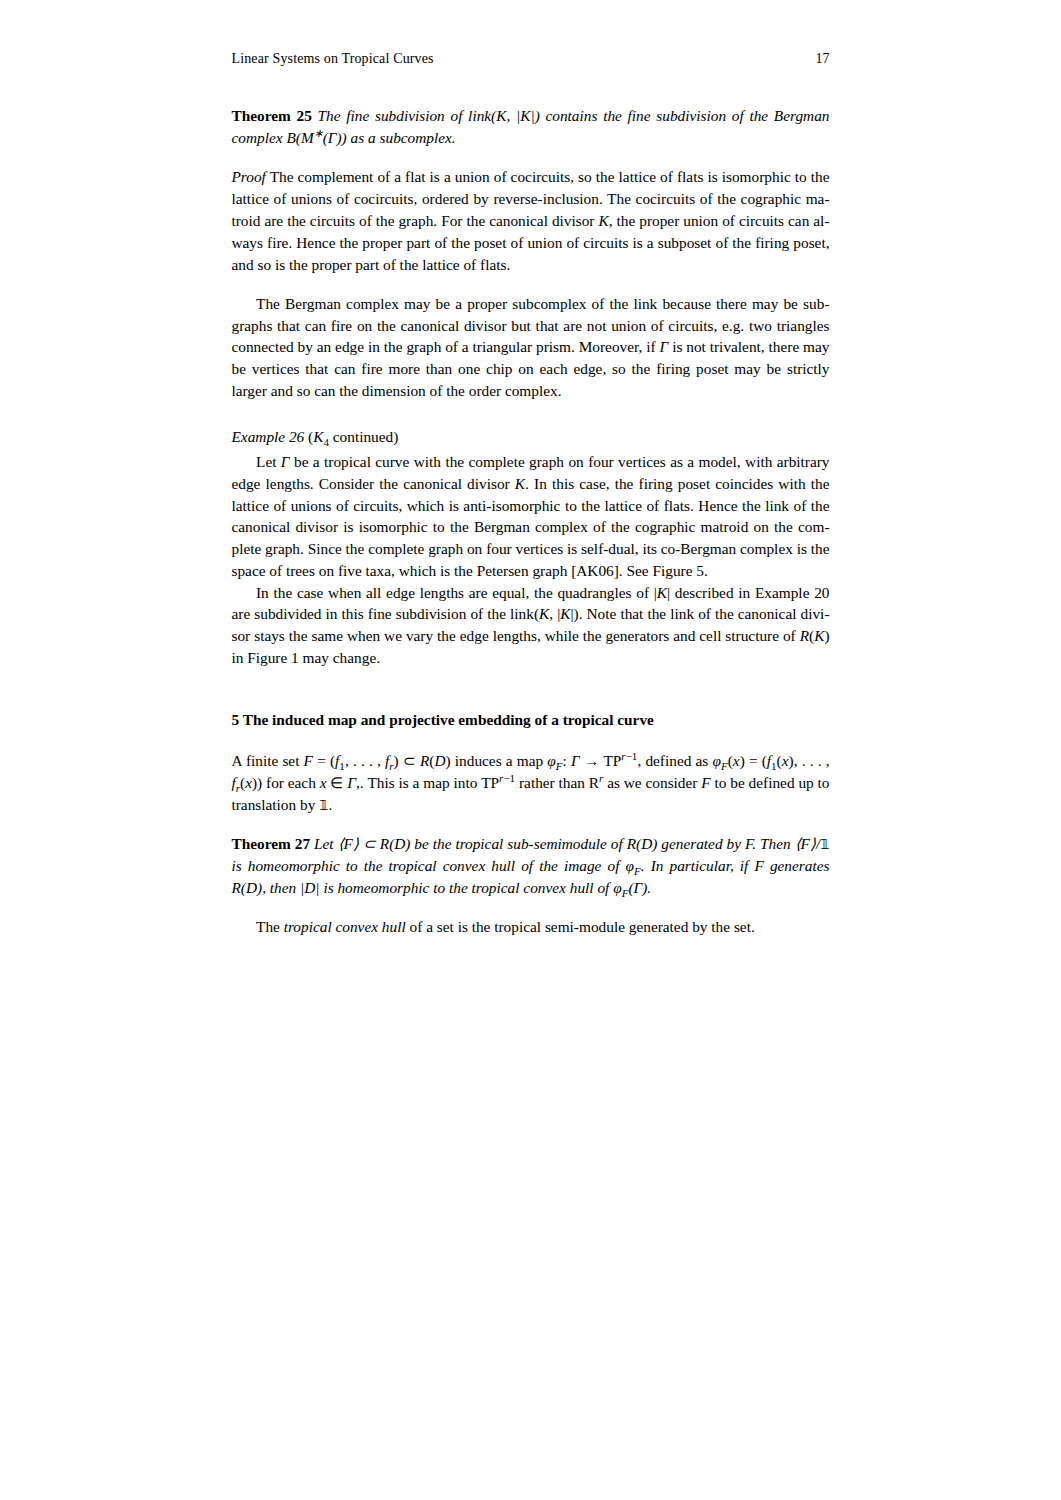Linear Systems on Tropical Curves 17
Theorem 25 The fine subdivision of link(K, |K|) contains the fine subdivision of the Bergman complex B(M∗(Γ)) as a subcomplex.
Proof The complement of a flat is a union of cocircuits, so the lattice of flats is isomorphic to the lattice of unions of cocircuits, ordered by reverse-inclusion. The cocircuits of the cographic matroid are the circuits of the graph. For the canonical divisor K, the proper union of circuits can always fire. Hence the proper part of the poset of union of circuits is a subposet of the firing poset, and so is the proper part of the lattice of flats.
The Bergman complex may be a proper subcomplex of the link because there may be subgraphs that can fire on the canonical divisor but that are not union of circuits, e.g. two triangles connected by an edge in the graph of a triangular prism. Moreover, if Γ is not trivalent, there may be vertices that can fire more than one chip on each edge, so the firing poset may be strictly larger and so can the dimension of the order complex.
Example 26 (K4 continued)
Let Γ be a tropical curve with the complete graph on four vertices as a model, with arbitrary edge lengths. Consider the canonical divisor K. In this case, the firing poset coincides with the lattice of unions of circuits, which is anti-isomorphic to the lattice of flats. Hence the link of the canonical divisor is isomorphic to the Bergman complex of the cographic matroid on the complete graph. Since the complete graph on four vertices is self-dual, its co-Bergman complex is the space of trees on five taxa, which is the Petersen graph [AK06]. See Figure 5.
In the case when all edge lengths are equal, the quadrangles of |K| described in Example 20 are subdivided in this fine subdivision of the link(K, |K|). Note that the link of the canonical divisor stays the same when we vary the edge lengths, while the generators and cell structure of R(K) in Figure 1 may change.
5 The induced map and projective embedding of a tropical curve
A finite set F = (f1, . . . , fr) ⊂ R(D) induces a map φF: Γ → TPr−1, defined as φF(x) = (f1(x), . . . , fr(x)) for each x ∈ Γ,. This is a map into TPr−1 rather than Rr as we consider F to be defined up to translation by 𝟙.
Theorem 27 Let ⟨F⟩ ⊂ R(D) be the tropical sub-semimodule of R(D) generated by F. Then ⟨F⟩/𝟙 is homeomorphic to the tropical convex hull of the image of φF. In particular, if F generates R(D), then |D| is homeomorphic to the tropical convex hull of φF(Γ).
The tropical convex hull of a set is the tropical semi-module generated by the set.